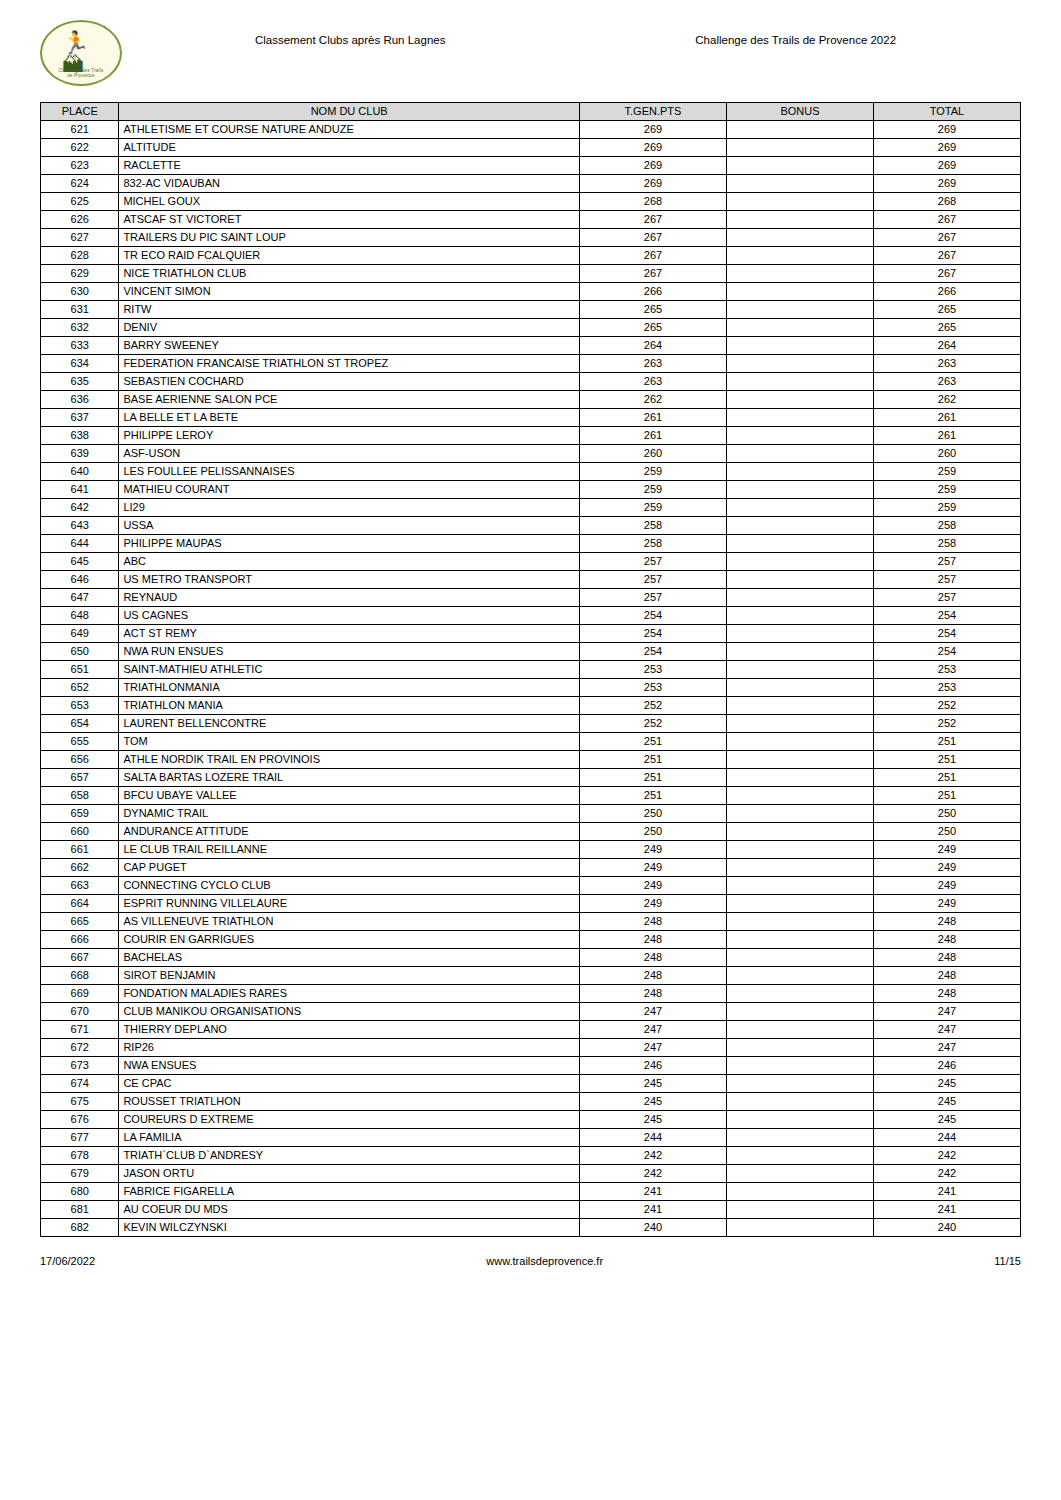🏃🏔
Challenge des Trails
de Provence
Classement Clubs après Run Lagnes Challenge des Trails de Provence 2022
| PLACE | NOM DU CLUB | T.GEN.PTS | BONUS | TOTAL |
| --- | --- | --- | --- | --- |
| 621 | ATHLETISME ET COURSE NATURE ANDUZE | 269 | | 269 |
| 622 | ALTITUDE | 269 | | 269 |
| 623 | RACLETTE | 269 | | 269 |
| 624 | 832-AC VIDAUBAN | 269 | | 269 |
| 625 | MICHEL GOUX | 268 | | 268 |
| 626 | ATSCAF ST VICTORET | 267 | | 267 |
| 627 | TRAILERS DU PIC SAINT LOUP | 267 | | 267 |
| 628 | TR ECO RAID FCALQUIER | 267 | | 267 |
| 629 | NICE TRIATHLON CLUB | 267 | | 267 |
| 630 | VINCENT SIMON | 266 | | 266 |
| 631 | RITW | 265 | | 265 |
| 632 | DENIV | 265 | | 265 |
| 633 | BARRY SWEENEY | 264 | | 264 |
| 634 | FEDERATION FRANCAISE TRIATHLON ST TROPEZ | 263 | | 263 |
| 635 | SEBASTIEN COCHARD | 263 | | 263 |
| 636 | BASE AERIENNE SALON PCE | 262 | | 262 |
| 637 | LA BELLE ET LA BETE | 261 | | 261 |
| 638 | PHILIPPE LEROY | 261 | | 261 |
| 639 | ASF-USON | 260 | | 260 |
| 640 | LES FOULLEE PELISSANNAISES | 259 | | 259 |
| 641 | MATHIEU COURANT | 259 | | 259 |
| 642 | LI29 | 259 | | 259 |
| 643 | USSA | 258 | | 258 |
| 644 | PHILIPPE MAUPAS | 258 | | 258 |
| 645 | ABC | 257 | | 257 |
| 646 | US METRO TRANSPORT | 257 | | 257 |
| 647 | REYNAUD | 257 | | 257 |
| 648 | US CAGNES | 254 | | 254 |
| 649 | ACT ST REMY | 254 | | 254 |
| 650 | NWA RUN ENSUES | 254 | | 254 |
| 651 | SAINT-MATHIEU ATHLETIC | 253 | | 253 |
| 652 | TRIATHLONMANIA | 253 | | 253 |
| 653 | TRIATHLON MANIA | 252 | | 252 |
| 654 | LAURENT BELLENCONTRE | 252 | | 252 |
| 655 | TOM | 251 | | 251 |
| 656 | ATHLE NORDIK TRAIL EN PROVINOIS | 251 | | 251 |
| 657 | SALTA BARTAS LOZERE TRAIL | 251 | | 251 |
| 658 | BFCU UBAYE VALLEE | 251 | | 251 |
| 659 | DYNAMIC TRAIL | 250 | | 250 |
| 660 | ANDURANCE ATTITUDE | 250 | | 250 |
| 661 | LE CLUB TRAIL REILLANNE | 249 | | 249 |
| 662 | CAP PUGET | 249 | | 249 |
| 663 | CONNECTING CYCLO CLUB | 249 | | 249 |
| 664 | ESPRIT RUNNING VILLELAURE | 249 | | 249 |
| 665 | AS VILLENEUVE TRIATHLON | 248 | | 248 |
| 666 | COURIR EN GARRIGUES | 248 | | 248 |
| 667 | BACHELAS | 248 | | 248 |
| 668 | SIROT BENJAMIN | 248 | | 248 |
| 669 | FONDATION MALADIES RARES | 248 | | 248 |
| 670 | CLUB MANIKOU ORGANISATIONS | 247 | | 247 |
| 671 | THIERRY DEPLANO | 247 | | 247 |
| 672 | RIP26 | 247 | | 247 |
| 673 | NWA ENSUES | 246 | | 246 |
| 674 | CE CPAC | 245 | | 245 |
| 675 | ROUSSET TRIATLHON | 245 | | 245 |
| 676 | COUREURS D EXTREME | 245 | | 245 |
| 677 | LA FAMILIA | 244 | | 244 |
| 678 | TRIATH`CLUB D`ANDRESY | 242 | | 242 |
| 679 | JASON ORTU | 242 | | 242 |
| 680 | FABRICE FIGARELLA | 241 | | 241 |
| 681 | AU COEUR DU MDS | 241 | | 241 |
| 682 | KEVIN WILCZYNSKI | 240 | | 240 |
17/06/2022 www.trailsdeprovence.fr 11/15